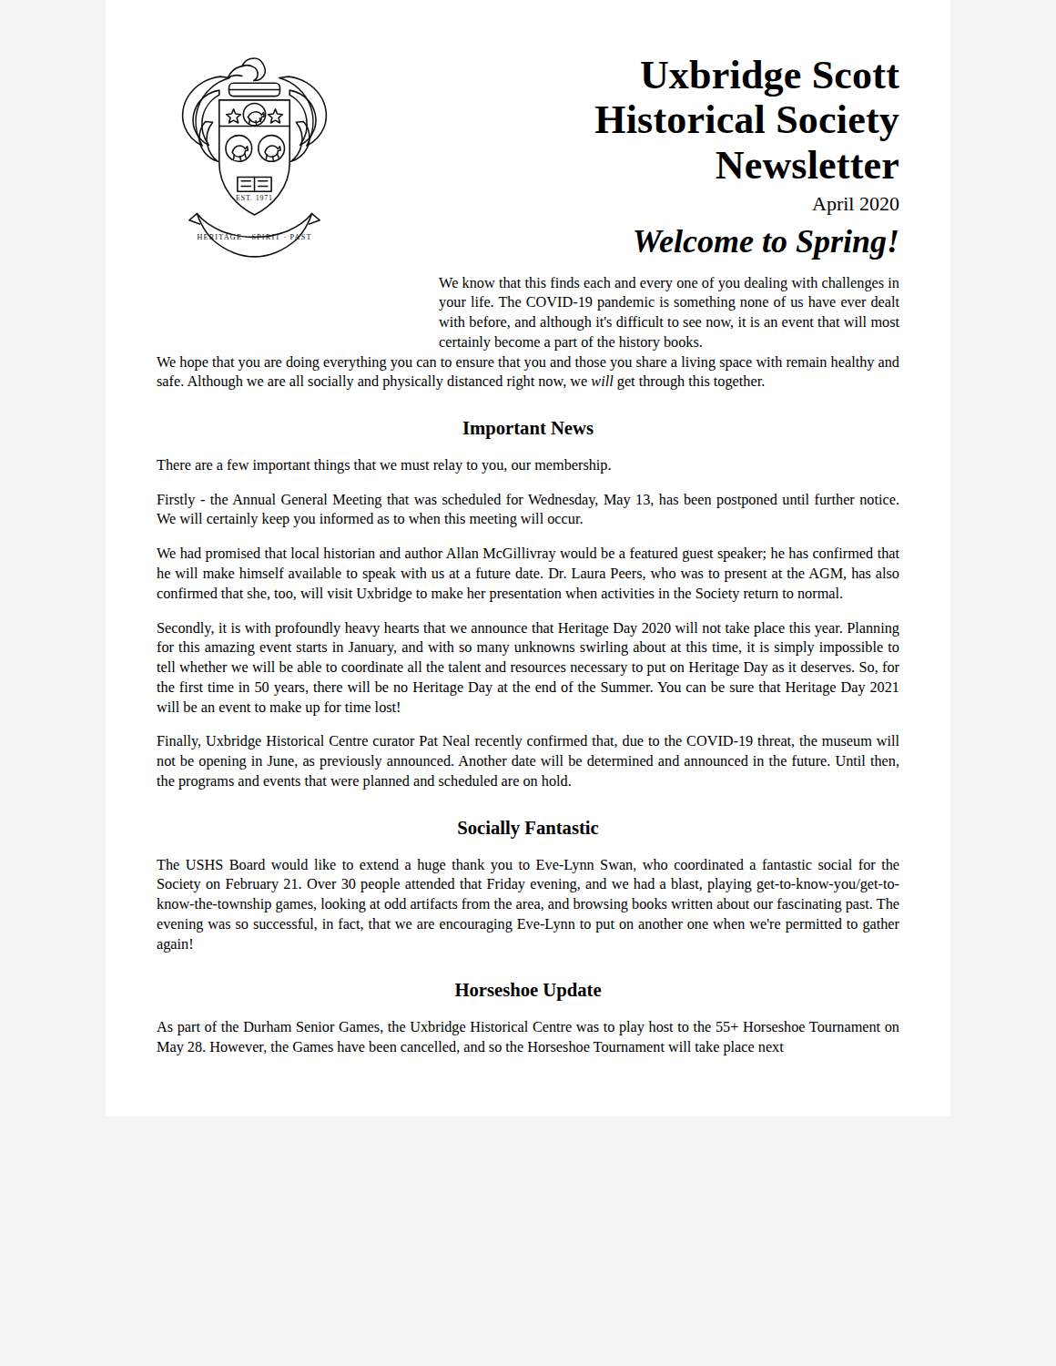Heraldic crest of the Uxbridge Scott Historical Society, established 1971 EST. 1971 HERITAGE · SPIRIT · PAST
Uxbridge Scott
Historical Society
Newsletter
April 2020
Welcome to Spring!
We know that this finds each and every one of you dealing with challenges in your life. The COVID-19 pandemic is something none of us have ever dealt with before, and although it's difficult to see now, it is an event that will most certainly become a part of the history books.
We hope that you are doing everything you can to ensure that you and those you share a living space with remain healthy and safe. Although we are all socially and physically distanced right now, we will get through this together.
Important News
There are a few important things that we must relay to you, our membership.
Firstly - the Annual General Meeting that was scheduled for Wednesday, May 13, has been postponed until further notice. We will certainly keep you informed as to when this meeting will occur.
We had promised that local historian and author Allan McGillivray would be a featured guest speaker; he has confirmed that he will make himself available to speak with us at a future date. Dr. Laura Peers, who was to present at the AGM, has also confirmed that she, too, will visit Uxbridge to make her presentation when activities in the Society return to normal.
Secondly, it is with profoundly heavy hearts that we announce that Heritage Day 2020 will not take place this year. Planning for this amazing event starts in January, and with so many unknowns swirling about at this time, it is simply impossible to tell whether we will be able to coordinate all the talent and resources necessary to put on Heritage Day as it deserves. So, for the first time in 50 years, there will be no Heritage Day at the end of the Summer. You can be sure that Heritage Day 2021 will be an event to make up for time lost!
Finally, Uxbridge Historical Centre curator Pat Neal recently confirmed that, due to the COVID-19 threat, the museum will not be opening in June, as previously announced. Another date will be determined and announced in the future. Until then, the programs and events that were planned and scheduled are on hold.
Socially Fantastic
The USHS Board would like to extend a huge thank you to Eve-Lynn Swan, who coordinated a fantastic social for the Society on February 21. Over 30 people attended that Friday evening, and we had a blast, playing get-to-know-you/get-to-know-the-township games, looking at odd artifacts from the area, and browsing books written about our fascinating past. The evening was so successful, in fact, that we are encouraging Eve-Lynn to put on another one when we're permitted to gather again!
Horseshoe Update
As part of the Durham Senior Games, the Uxbridge Historical Centre was to play host to the 55+ Horseshoe Tournament on May 28. However, the Games have been cancelled, and so the Horseshoe Tournament will take place next